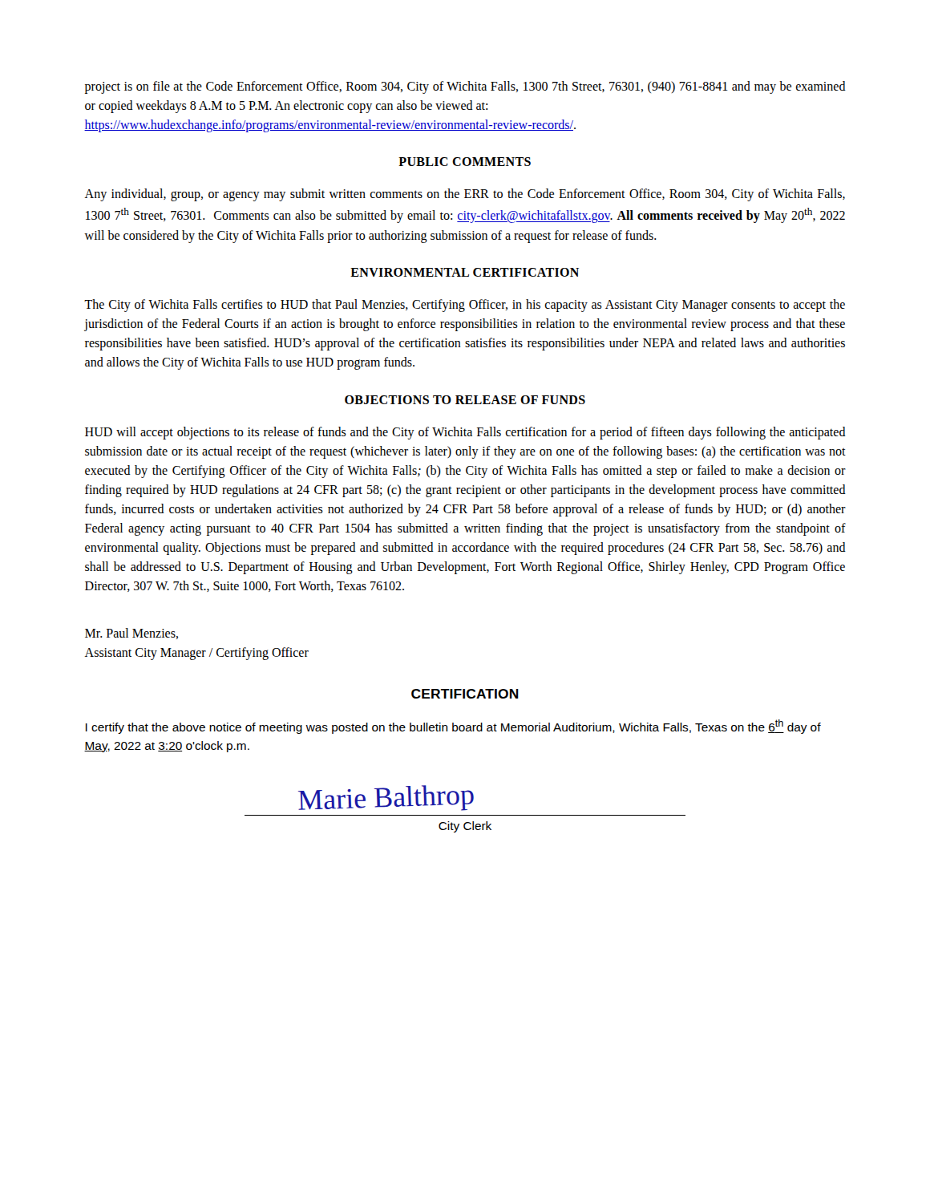project is on file at the Code Enforcement Office, Room 304, City of Wichita Falls, 1300 7th Street, 76301, (940) 761-8841 and may be examined or copied weekdays 8 A.M to 5 P.M. An electronic copy can also be viewed at:
https://www.hudexchange.info/programs/environmental-review/environmental-review-records/.
Public Comments
Any individual, group, or agency may submit written comments on the ERR to the Code Enforcement Office, Room 304, City of Wichita Falls, 1300 7th Street, 76301. Comments can also be submitted by email to: city-clerk@wichitafallstx.gov. All comments received by May 20th, 2022 will be considered by the City of Wichita Falls prior to authorizing submission of a request for release of funds.
Environmental Certification
The City of Wichita Falls certifies to HUD that Paul Menzies, Certifying Officer, in his capacity as Assistant City Manager consents to accept the jurisdiction of the Federal Courts if an action is brought to enforce responsibilities in relation to the environmental review process and that these responsibilities have been satisfied. HUD’s approval of the certification satisfies its responsibilities under NEPA and related laws and authorities and allows the City of Wichita Falls to use HUD program funds.
Objections to Release of Funds
HUD will accept objections to its release of funds and the City of Wichita Falls certification for a period of fifteen days following the anticipated submission date or its actual receipt of the request (whichever is later) only if they are on one of the following bases: (a) the certification was not executed by the Certifying Officer of the City of Wichita Falls; (b) the City of Wichita Falls has omitted a step or failed to make a decision or finding required by HUD regulations at 24 CFR part 58; (c) the grant recipient or other participants in the development process have committed funds, incurred costs or undertaken activities not authorized by 24 CFR Part 58 before approval of a release of funds by HUD; or (d) another Federal agency acting pursuant to 40 CFR Part 1504 has submitted a written finding that the project is unsatisfactory from the standpoint of environmental quality. Objections must be prepared and submitted in accordance with the required procedures (24 CFR Part 58, Sec. 58.76) and shall be addressed to U.S. Department of Housing and Urban Development, Fort Worth Regional Office, Shirley Henley, CPD Program Office Director, 307 W. 7th St., Suite 1000, Fort Worth, Texas 76102.
Mr. Paul Menzies,
Assistant City Manager / Certifying Officer
CERTIFICATION
I certify that the above notice of meeting was posted on the bulletin board at Memorial Auditorium, Wichita Falls, Texas on the 6th day of May, 2022 at 3:20 o'clock p.m.
Marie Balthrop
City Clerk